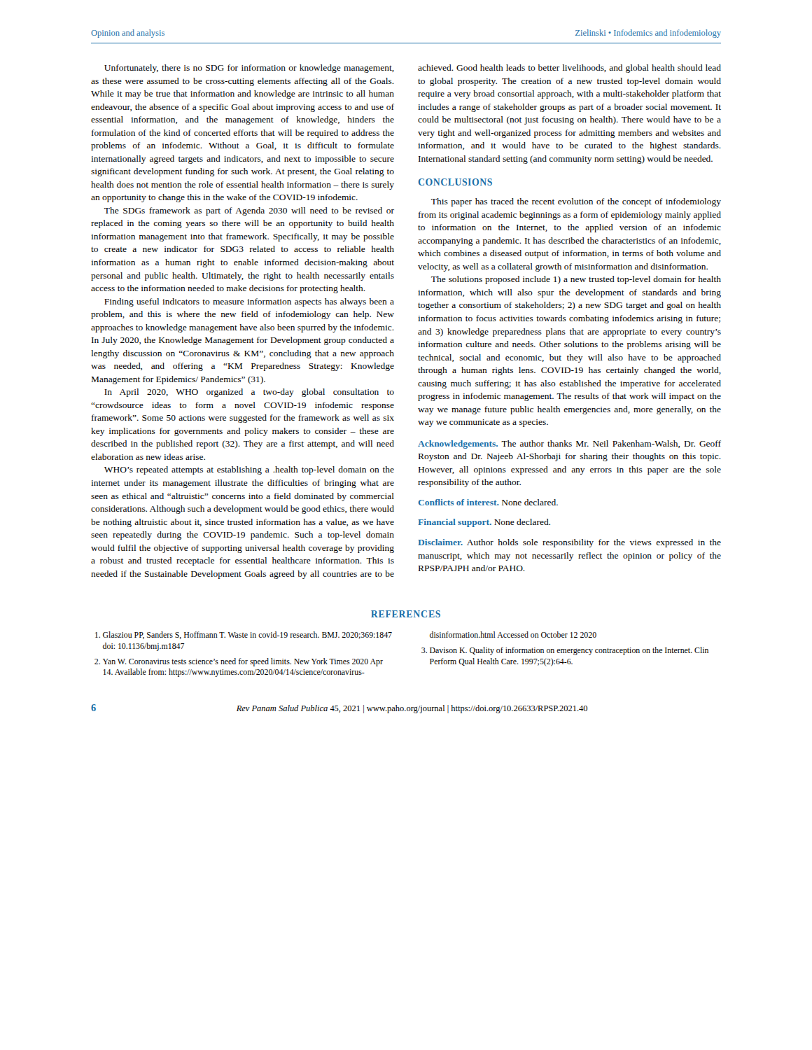Opinion and analysis
Zielinski • Infodemics and infodemiology
Unfortunately, there is no SDG for information or knowledge management, as these were assumed to be cross-cutting elements affecting all of the Goals. While it may be true that information and knowledge are intrinsic to all human endeavour, the absence of a specific Goal about improving access to and use of essential information, and the management of knowledge, hinders the formulation of the kind of concerted efforts that will be required to address the problems of an infodemic. Without a Goal, it is difficult to formulate internationally agreed targets and indicators, and next to impossible to secure significant development funding for such work. At present, the Goal relating to health does not mention the role of essential health information – there is surely an opportunity to change this in the wake of the COVID-19 infodemic.
The SDGs framework as part of Agenda 2030 will need to be revised or replaced in the coming years so there will be an opportunity to build health information management into that framework. Specifically, it may be possible to create a new indicator for SDG3 related to access to reliable health information as a human right to enable informed decision-making about personal and public health. Ultimately, the right to health necessarily entails access to the information needed to make decisions for protecting health.
Finding useful indicators to measure information aspects has always been a problem, and this is where the new field of infodemiology can help. New approaches to knowledge management have also been spurred by the infodemic. In July 2020, the Knowledge Management for Development group conducted a lengthy discussion on “Coronavirus & KM”, concluding that a new approach was needed, and offering a “KM Preparedness Strategy: Knowledge Management for Epidemics/ Pandemics” (31).
In April 2020, WHO organized a two-day global consultation to “crowdsource ideas to form a novel COVID-19 infodemic response framework”. Some 50 actions were suggested for the framework as well as six key implications for governments and policy makers to consider – these are described in the published report (32). They are a first attempt, and will need elaboration as new ideas arise.
WHO’s repeated attempts at establishing a .health top-level domain on the internet under its management illustrate the difficulties of bringing what are seen as ethical and “altruistic” concerns into a field dominated by commercial considerations. Although such a development would be good ethics, there would be nothing altruistic about it, since trusted information has a value, as we have seen repeatedly during the COVID-19 pandemic. Such a top-level domain would fulfil the objective of supporting universal health coverage by providing a robust and trusted receptacle for essential healthcare information. This is needed if the Sustainable Development Goals agreed by all countries are to be achieved. Good health leads to better livelihoods, and global health should lead to global prosperity. The creation of a new trusted top-level domain would require a very broad consortial approach, with a multi-stakeholder platform that includes a range of stakeholder groups as part of a broader social movement. It could be multisectoral (not just focusing on health). There would have to be a very tight and well-organized process for admitting members and websites and information, and it would have to be curated to the highest standards. International standard setting (and community norm setting) would be needed.
CONCLUSIONS
This paper has traced the recent evolution of the concept of infodemiology from its original academic beginnings as a form of epidemiology mainly applied to information on the Internet, to the applied version of an infodemic accompanying a pandemic. It has described the characteristics of an infodemic, which combines a diseased output of information, in terms of both volume and velocity, as well as a collateral growth of misinformation and disinformation.
The solutions proposed include 1) a new trusted top-level domain for health information, which will also spur the development of standards and bring together a consortium of stakeholders; 2) a new SDG target and goal on health information to focus activities towards combating infodemics arising in future; and 3) knowledge preparedness plans that are appropriate to every country’s information culture and needs. Other solutions to the problems arising will be technical, social and economic, but they will also have to be approached through a human rights lens. COVID-19 has certainly changed the world, causing much suffering; it has also established the imperative for accelerated progress in infodemic management. The results of that work will impact on the way we manage future public health emergencies and, more generally, on the way we communicate as a species.
Acknowledgements. The author thanks Mr. Neil Pakenham-Walsh, Dr. Geoff Royston and Dr. Najeeb Al-Shorbaji for sharing their thoughts on this topic. However, all opinions expressed and any errors in this paper are the sole responsibility of the author.
Conflicts of interest. None declared.
Financial support. None declared.
Disclaimer. Author holds sole responsibility for the views expressed in the manuscript, which may not necessarily reflect the opinion or policy of the RPSP/PAJPH and/or PAHO.
REFERENCES
Glasziou PP, Sanders S, Hoffmann T. Waste in covid-19 research. BMJ. 2020;369:1847 doi: 10.1136/bmj.m1847
Yan W. Coronavirus tests science’s need for speed limits. New York Times 2020 Apr 14. Available from: https://www.nytimes.com/2020/04/14/science/coronavirus-disinformation.html Accessed on October 12 2020
Davison K. Quality of information on emergency contraception on the Internet. Clin Perform Qual Health Care. 1997;5(2):64-6.
6
Rev Panam Salud Publica 45, 2021 | www.paho.org/journal | https://doi.org/10.26633/RPSP.2021.40